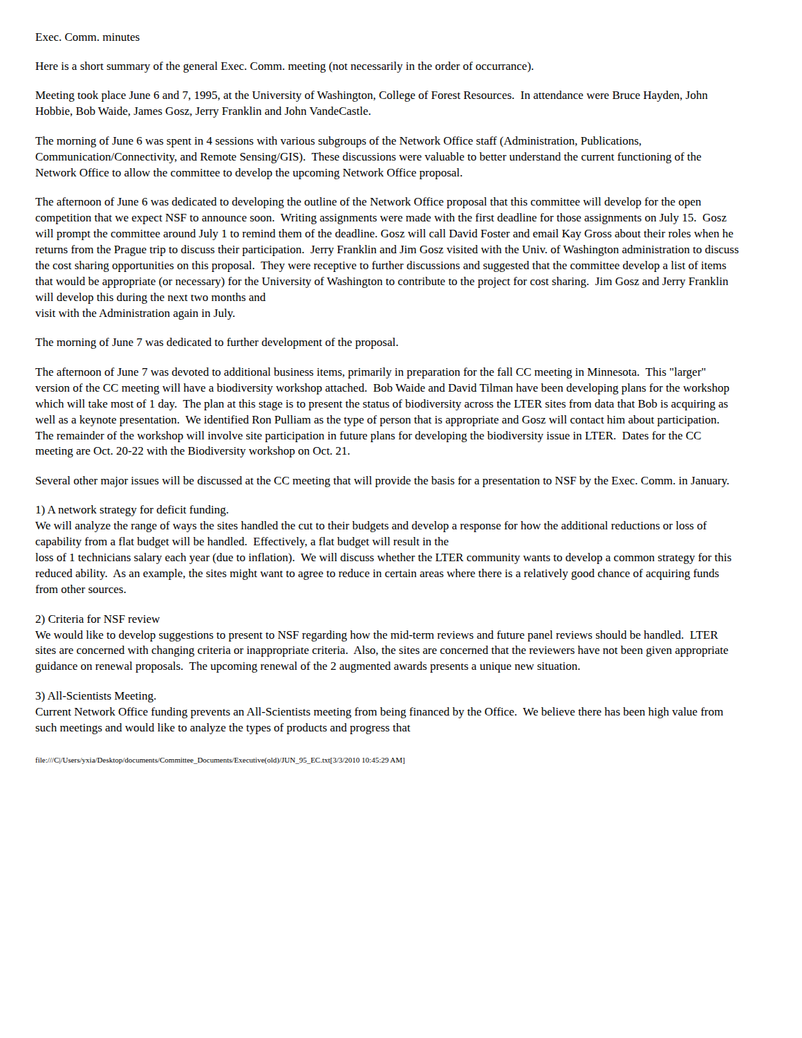Exec. Comm. minutes
Here is a short summary of the general Exec. Comm. meeting (not necessarily in the order of occurrance).
Meeting took place June 6 and 7, 1995, at the University of Washington, College of Forest Resources. In attendance were Bruce Hayden, John Hobbie, Bob Waide, James Gosz, Jerry Franklin and John VandeCastle.
The morning of June 6 was spent in 4 sessions with various subgroups of the Network Office staff (Administration, Publications, Communication/Connectivity, and Remote Sensing/GIS). These discussions were valuable to better understand the current functioning of the Network Office to allow the committee to develop the upcoming Network Office proposal.
The afternoon of June 6 was dedicated to developing the outline of the Network Office proposal that this committee will develop for the open competition that we expect NSF to announce soon. Writing assignments were made with the first deadline for those assignments on July 15. Gosz will prompt the committee around July 1 to remind them of the deadline. Gosz will call David Foster and email Kay Gross about their roles when he returns from the Prague trip to discuss their participation. Jerry Franklin and Jim Gosz visited with the Univ. of Washington administration to discuss the cost sharing opportunities on this proposal. They were receptive to further discussions and suggested that the committee develop a list of items that would be appropriate (or necessary) for the University of Washington to contribute to the project for cost sharing. Jim Gosz and Jerry Franklin will develop this during the next two months and
visit with the Administration again in July.
The morning of June 7 was dedicated to further development of the proposal.
The afternoon of June 7 was devoted to additional business items, primarily in preparation for the fall CC meeting in Minnesota. This "larger" version of the CC meeting will have a biodiversity workshop attached. Bob Waide and David Tilman have been developing plans for the workshop which will take most of 1 day. The plan at this stage is to present the status of biodiversity across the LTER sites from data that Bob is acquiring as well as a keynote presentation. We identified Ron Pulliam as the type of person that is appropriate and Gosz will contact him about participation. The remainder of the workshop will involve site participation in future plans for developing the biodiversity issue in LTER. Dates for the CC meeting are Oct. 20-22 with the Biodiversity workshop on Oct. 21.
Several other major issues will be discussed at the CC meeting that will provide the basis for a presentation to NSF by the Exec. Comm. in January.
1) A network strategy for deficit funding.
We will analyze the range of ways the sites handled the cut to their budgets and develop a response for how the additional reductions or loss of capability from a flat budget will be handled. Effectively, a flat budget will result in the
loss of 1 technicians salary each year (due to inflation). We will discuss whether the LTER community wants to develop a common strategy for this reduced ability. As an example, the sites might want to agree to reduce in certain areas where there is a relatively good chance of acquiring funds from other sources.
2) Criteria for NSF review
We would like to develop suggestions to present to NSF regarding how the mid-term reviews and future panel reviews should be handled. LTER sites are concerned with changing criteria or inappropriate criteria. Also, the sites are concerned that the reviewers have not been given appropriate guidance on renewal proposals. The upcoming renewal of the 2 augmented awards presents a unique new situation.
3) All-Scientists Meeting.
Current Network Office funding prevents an All-Scientists meeting from being financed by the Office. We believe there has been high value from such meetings and would like to analyze the types of products and progress that
file:///C|/Users/yxia/Desktop/documents/Committee_Documents/Executive(old)/JUN_95_EC.txt[3/3/2010 10:45:29 AM]